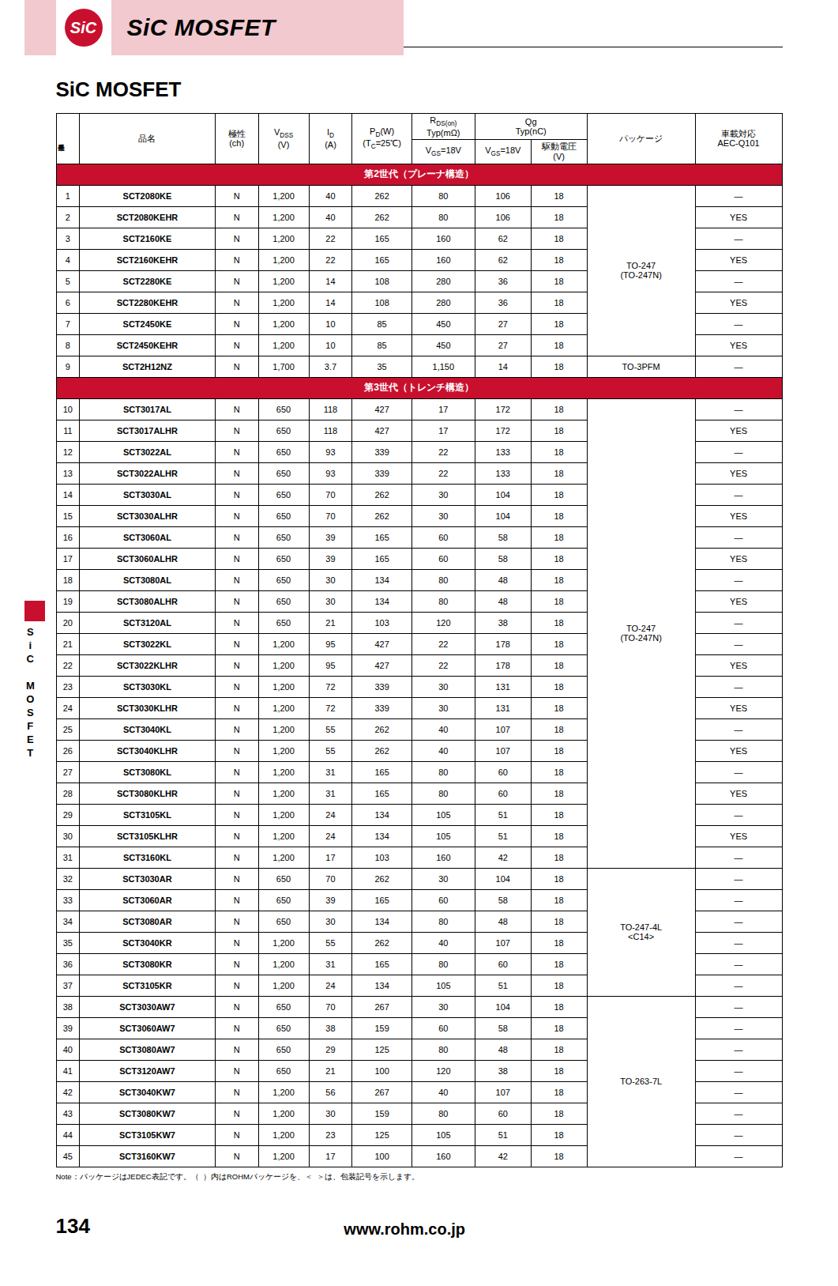SiC
SiC MOSFET
SiC MOSFET
SiC MOSFET
| 早見表番号 | 品名 | 極性 (ch) | V DSS (V) | I D (A) | P D (W) (T C =25℃) | R DS(on) Typ(mΩ) | Qg Typ(nC) | パッケージ | 車載対応 AEC-Q101 |
| --- | --- | --- | --- | --- | --- | --- | --- | --- | --- |
| V GS =18V | V GS =18V | 駆動電圧 (V) |
| 第2世代（プレーナ構造） |
| 1 | SCT2080KE | N | 1,200 | 40 | 262 | 80 | 106 | 18 | TO-247 (TO-247N) | — |
| 2 | SCT2080KEHR | N | 1,200 | 40 | 262 | 80 | 106 | 18 | YES |
| 3 | SCT2160KE | N | 1,200 | 22 | 165 | 160 | 62 | 18 | — |
| 4 | SCT2160KEHR | N | 1,200 | 22 | 165 | 160 | 62 | 18 | YES |
| 5 | SCT2280KE | N | 1,200 | 14 | 108 | 280 | 36 | 18 | — |
| 6 | SCT2280KEHR | N | 1,200 | 14 | 108 | 280 | 36 | 18 | YES |
| 7 | SCT2450KE | N | 1,200 | 10 | 85 | 450 | 27 | 18 | — |
| 8 | SCT2450KEHR | N | 1,200 | 10 | 85 | 450 | 27 | 18 | YES |
| 9 | SCT2H12NZ | N | 1,700 | 3.7 | 35 | 1,150 | 14 | 18 | TO-3PFM | — |
| 第3世代（トレンチ構造） |
| 10 | SCT3017AL | N | 650 | 118 | 427 | 17 | 172 | 18 | TO-247 (TO-247N) | — |
| 11 | SCT3017ALHR | N | 650 | 118 | 427 | 17 | 172 | 18 | YES |
| 12 | SCT3022AL | N | 650 | 93 | 339 | 22 | 133 | 18 | — |
| 13 | SCT3022ALHR | N | 650 | 93 | 339 | 22 | 133 | 18 | YES |
| 14 | SCT3030AL | N | 650 | 70 | 262 | 30 | 104 | 18 | — |
| 15 | SCT3030ALHR | N | 650 | 70 | 262 | 30 | 104 | 18 | YES |
| 16 | SCT3060AL | N | 650 | 39 | 165 | 60 | 58 | 18 | — |
| 17 | SCT3060ALHR | N | 650 | 39 | 165 | 60 | 58 | 18 | YES |
| 18 | SCT3080AL | N | 650 | 30 | 134 | 80 | 48 | 18 | — |
| 19 | SCT3080ALHR | N | 650 | 30 | 134 | 80 | 48 | 18 | YES |
| 20 | SCT3120AL | N | 650 | 21 | 103 | 120 | 38 | 18 | — |
| 21 | SCT3022KL | N | 1,200 | 95 | 427 | 22 | 178 | 18 | — |
| 22 | SCT3022KLHR | N | 1,200 | 95 | 427 | 22 | 178 | 18 | YES |
| 23 | SCT3030KL | N | 1,200 | 72 | 339 | 30 | 131 | 18 | — |
| 24 | SCT3030KLHR | N | 1,200 | 72 | 339 | 30 | 131 | 18 | YES |
| 25 | SCT3040KL | N | 1,200 | 55 | 262 | 40 | 107 | 18 | — |
| 26 | SCT3040KLHR | N | 1,200 | 55 | 262 | 40 | 107 | 18 | YES |
| 27 | SCT3080KL | N | 1,200 | 31 | 165 | 80 | 60 | 18 | — |
| 28 | SCT3080KLHR | N | 1,200 | 31 | 165 | 80 | 60 | 18 | YES |
| 29 | SCT3105KL | N | 1,200 | 24 | 134 | 105 | 51 | 18 | — |
| 30 | SCT3105KLHR | N | 1,200 | 24 | 134 | 105 | 51 | 18 | YES |
| 31 | SCT3160KL | N | 1,200 | 17 | 103 | 160 | 42 | 18 | — |
| 32 | SCT3030AR | N | 650 | 70 | 262 | 30 | 104 | 18 | TO-247-4L <C14> | — |
| 33 | SCT3060AR | N | 650 | 39 | 165 | 60 | 58 | 18 | — |
| 34 | SCT3080AR | N | 650 | 30 | 134 | 80 | 48 | 18 | — |
| 35 | SCT3040KR | N | 1,200 | 55 | 262 | 40 | 107 | 18 | — |
| 36 | SCT3080KR | N | 1,200 | 31 | 165 | 80 | 60 | 18 | — |
| 37 | SCT3105KR | N | 1,200 | 24 | 134 | 105 | 51 | 18 | — |
| 38 | SCT3030AW7 | N | 650 | 70 | 267 | 30 | 104 | 18 | TO-263-7L | — |
| 39 | SCT3060AW7 | N | 650 | 38 | 159 | 60 | 58 | 18 | — |
| 40 | SCT3080AW7 | N | 650 | 29 | 125 | 80 | 48 | 18 | — |
| 41 | SCT3120AW7 | N | 650 | 21 | 100 | 120 | 38 | 18 | — |
| 42 | SCT3040KW7 | N | 1,200 | 56 | 267 | 40 | 107 | 18 | — |
| 43 | SCT3080KW7 | N | 1,200 | 30 | 159 | 80 | 60 | 18 | — |
| 44 | SCT3105KW7 | N | 1,200 | 23 | 125 | 105 | 51 | 18 | — |
| 45 | SCT3160KW7 | N | 1,200 | 17 | 100 | 160 | 42 | 18 | — |
Note：パッケージはJEDEC表記です。（ ）内はROHMパッケージを、＜ ＞は、包装記号を示します。
134
www.rohm.co.jp